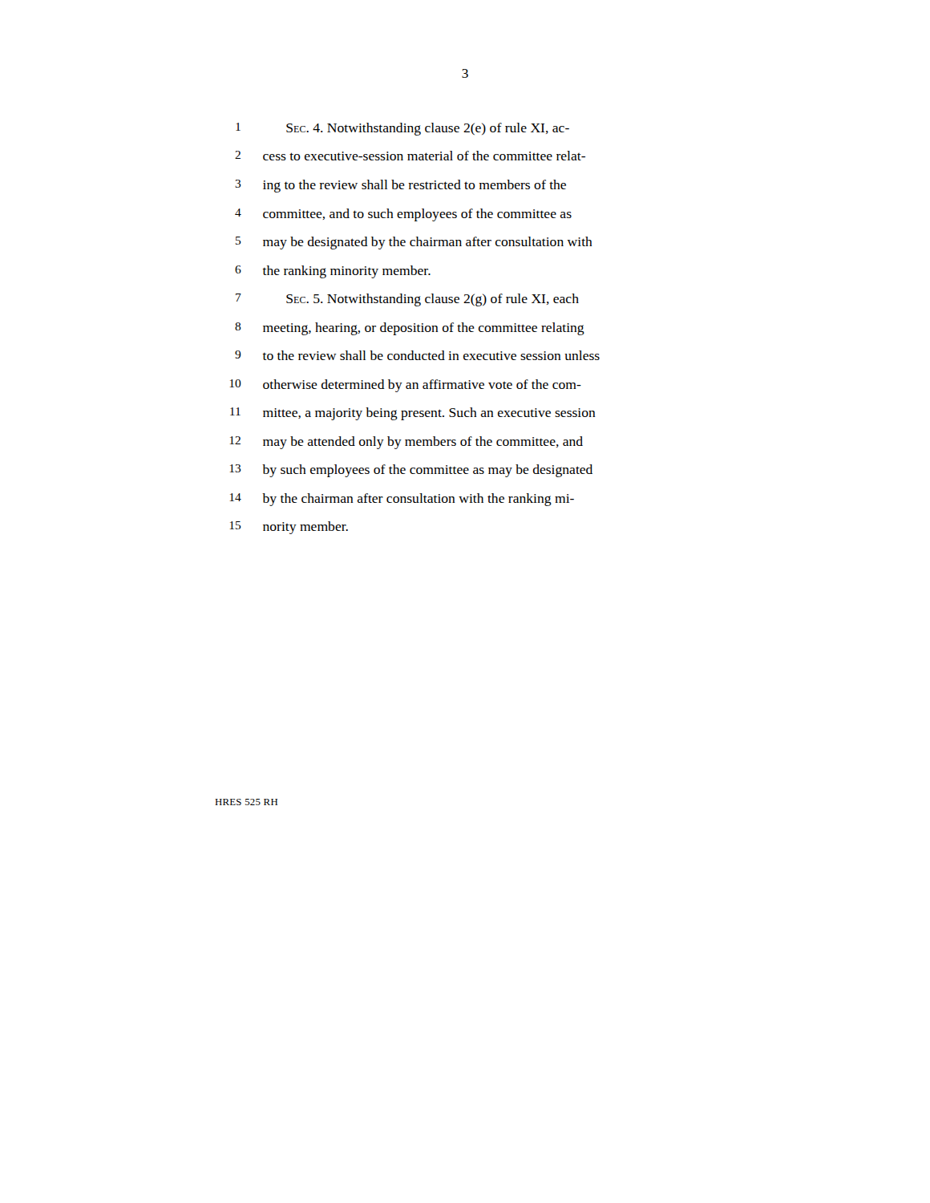3
Sec. 4. Notwithstanding clause 2(e) of rule XI, ac-
cess to executive-session material of the committee relat-
ing to the review shall be restricted to members of the
committee, and to such employees of the committee as
may be designated by the chairman after consultation with
the ranking minority member.
Sec. 5. Notwithstanding clause 2(g) of rule XI, each
meeting, hearing, or deposition of the committee relating
to the review shall be conducted in executive session unless
otherwise determined by an affirmative vote of the com-
mittee, a majority being present. Such an executive session
may be attended only by members of the committee, and
by such employees of the committee as may be designated
by the chairman after consultation with the ranking mi-
nority member.
HRES 525 RH